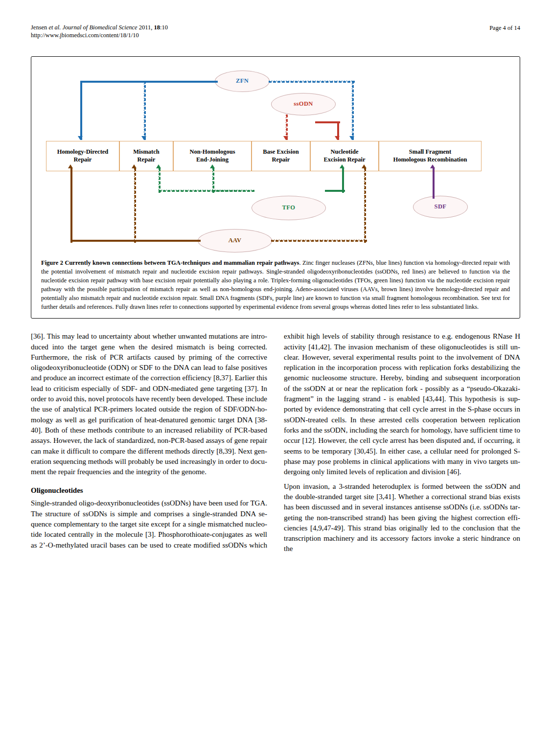Jensen et al. Journal of Biomedical Science 2011, 18:10
http://www.jbiomedsci.com/content/18/1/10
Page 4 of 14
ZFN
ssODN
TFO
SDF
AAV
Homology-Directed
Repair
Mismatch
Repair
Non-Homologous
End-Joining
Base Excision
Repair
Nucleotide
Excision Repair
Small Fragment
Homologous Recombination
Figure 2 Currently known connections between TGA-techniques and mammalian repair pathways. Zinc finger nucleases (ZFNs, blue lines) function via homology-directed repair with the potential involvement of mismatch repair and nucleotide excision repair pathways. Single-stranded oligodeoxyribonucleotides (ssODNs, red lines) are believed to function via the nucleotide excision repair pathway with base excision repair potentially also playing a role. Triplex-forming oligonucleotides (TFOs, green lines) function via the nucleotide excision repair pathway with the possible participation of mismatch repair as well as non-homologous end-joining. Adeno-associated viruses (AAVs, brown lines) involve homology-directed repair and potentially also mismatch repair and nucleotide excision repair. Small DNA fragments (SDFs, purple line) are known to function via small fragment homologous recombination. See text for further details and references. Fully drawn lines refer to connections supported by experimental evidence from several groups whereas dotted lines refer to less substantiated links.
[36]. This may lead to uncertainty about whether unwanted mutations are introduced into the target gene when the desired mismatch is being corrected. Furthermore, the risk of PCR artifacts caused by priming of the corrective oligodeoxyribonucleotide (ODN) or SDF to the DNA can lead to false positives and produce an incorrect estimate of the correction efficiency [8,37]. Earlier this lead to criticism especially of SDF- and ODN-mediated gene targeting [37]. In order to avoid this, novel protocols have recently been developed. These include the use of analytical PCR-primers located outside the region of SDF/ODN-homology as well as gel purification of heat-denatured genomic target DNA [38-40]. Both of these methods contribute to an increased reliability of PCR-based assays. However, the lack of standardized, non-PCR-based assays of gene repair can make it difficult to compare the different methods directly [8,39]. Next generation sequencing methods will probably be used increasingly in order to document the repair frequencies and the integrity of the genome.
Oligonucleotides
Single-stranded oligo-deoxyribonucleotides (ssODNs) have been used for TGA. The structure of ssODNs is simple and comprises a single-stranded DNA sequence complementary to the target site except for a single mismatched nucleotide located centrally in the molecule [3]. Phosphorothioate-conjugates as well as 2’-O-methylated uracil bases can be used to create modified ssODNs which exhibit high levels of stability through resistance to e.g. endogenous RNase H activity [41,42]. The invasion mechanism of these oligonucleotides is still unclear. However, several experimental results point to the involvement of DNA replication in the incorporation process with replication forks destabilizing the genomic nucleosome structure. Hereby, binding and subsequent incorporation of the ssODN at or near the replication fork - possibly as a “pseudo-Okazaki-fragment” in the lagging strand - is enabled [43,44]. This hypothesis is supported by evidence demonstrating that cell cycle arrest in the S-phase occurs in ssODN-treated cells. In these arrested cells cooperation between replication forks and the ssODN, including the search for homology, have sufficient time to occur [12]. However, the cell cycle arrest has been disputed and, if occurring, it seems to be temporary [30,45]. In either case, a cellular need for prolonged S-phase may pose problems in clinical applications with many in vivo targets undergoing only limited levels of replication and division [46].
Upon invasion, a 3-stranded heteroduplex is formed between the ssODN and the double-stranded target site [3,41]. Whether a correctional strand bias exists has been discussed and in several instances antisense ssODNs (i.e. ssODNs targeting the non-transcribed strand) has been giving the highest correction efficiencies [4,9,47-49]. This strand bias originally led to the conclusion that the transcription machinery and its accessory factors invoke a steric hindrance on the